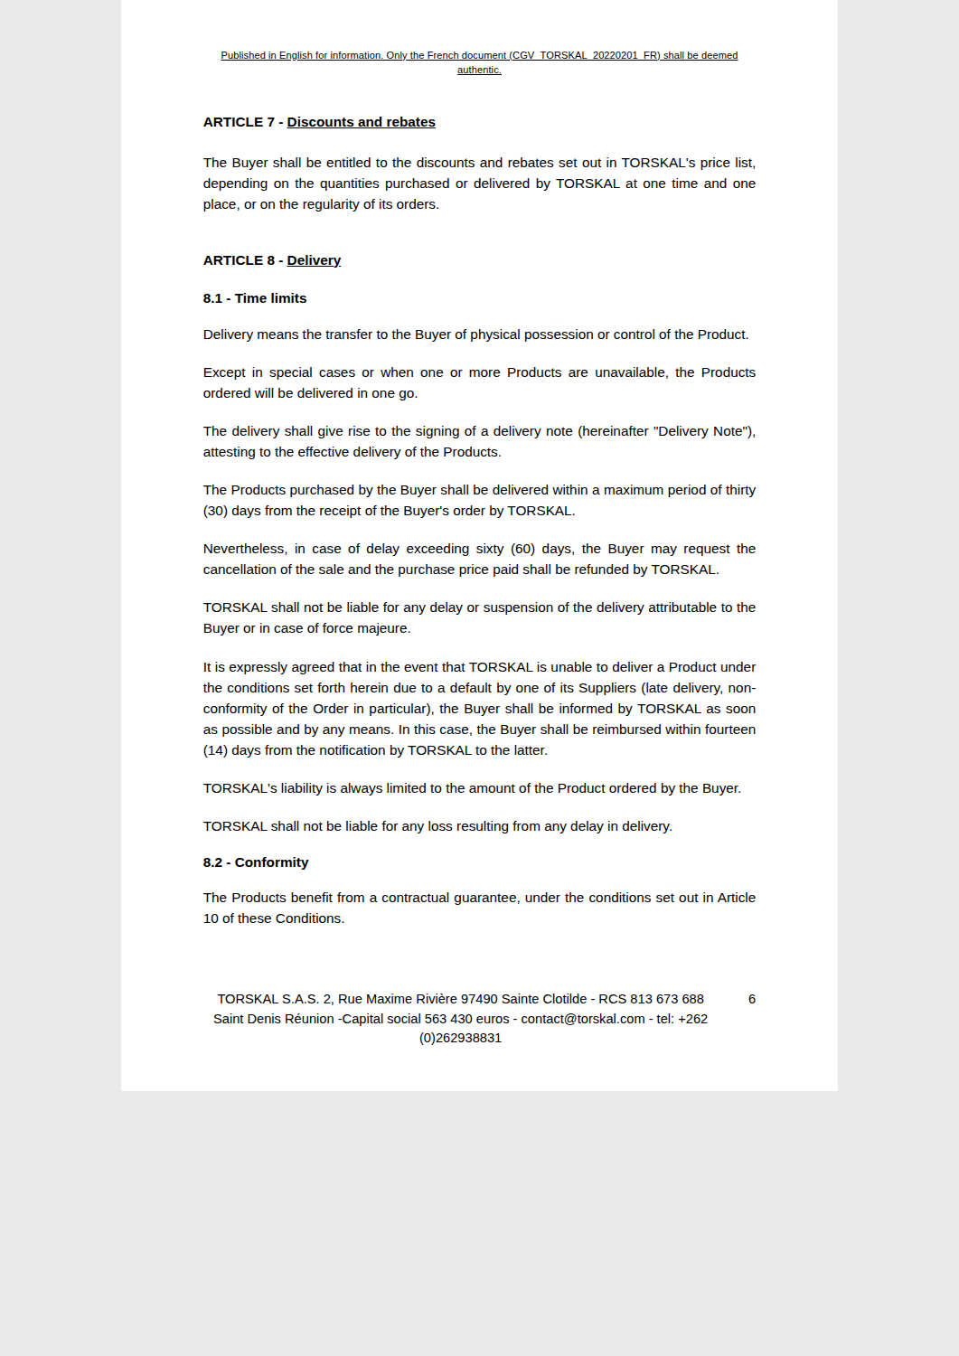Published in English for information. Only the French document (CGV_TORSKAL_20220201_FR) shall be deemed authentic.
ARTICLE 7 - Discounts and rebates
The Buyer shall be entitled to the discounts and rebates set out in TORSKAL's price list, depending on the quantities purchased or delivered by TORSKAL at one time and one place, or on the regularity of its orders.
ARTICLE 8 - Delivery
8.1 - Time limits
Delivery means the transfer to the Buyer of physical possession or control of the Product.
Except in special cases or when one or more Products are unavailable, the Products ordered will be delivered in one go.
The delivery shall give rise to the signing of a delivery note (hereinafter "Delivery Note"), attesting to the effective delivery of the Products.
The Products purchased by the Buyer shall be delivered within a maximum period of thirty (30) days from the receipt of the Buyer's order by TORSKAL.
Nevertheless, in case of delay exceeding sixty (60) days, the Buyer may request the cancellation of the sale and the purchase price paid shall be refunded by TORSKAL.
TORSKAL shall not be liable for any delay or suspension of the delivery attributable to the Buyer or in case of force majeure.
It is expressly agreed that in the event that TORSKAL is unable to deliver a Product under the conditions set forth herein due to a default by one of its Suppliers (late delivery, non-conformity of the Order in particular), the Buyer shall be informed by TORSKAL as soon as possible and by any means. In this case, the Buyer shall be reimbursed within fourteen (14) days from the notification by TORSKAL to the latter.
TORSKAL's liability is always limited to the amount of the Product ordered by the Buyer.
TORSKAL shall not be liable for any loss resulting from any delay in delivery.
8.2 - Conformity
The Products benefit from a contractual guarantee, under the conditions set out in Article 10 of these Conditions.
TORSKAL S.A.S. 2, Rue Maxime Rivière 97490 Sainte Clotilde - RCS 813 673 688 Saint Denis Réunion -Capital social 563 430 euros - contact@torskal.com - tel: +262 (0)262938831
6